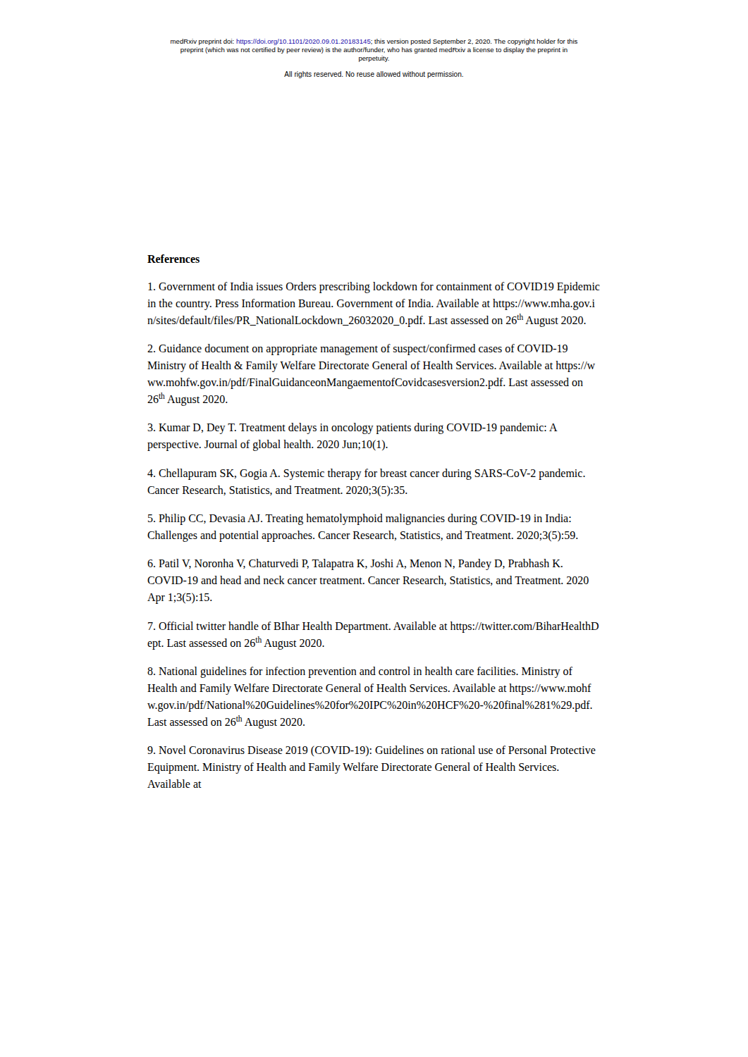medRxiv preprint doi: https://doi.org/10.1101/2020.09.01.20183145; this version posted September 2, 2020. The copyright holder for this
preprint (which was not certified by peer review) is the author/funder, who has granted medRxiv a license to display the preprint in
perpetuity.
All rights reserved. No reuse allowed without permission.
References
1. Government of India issues Orders prescribing lockdown for containment of COVID19 Epidemic in the country. Press Information Bureau. Government of India. Available at https://www.mha.gov.in/sites/default/files/PR_NationalLockdown_26032020_0.pdf. Last assessed on 26th August 2020.
2. Guidance document on appropriate management of suspect/confirmed cases of COVID-19 Ministry of Health & Family Welfare Directorate General of Health Services. Available at https://www.mohfw.gov.in/pdf/FinalGuidanceonMangaementofCovidcasesversion2.pdf. Last assessed on 26th August 2020.
3. Kumar D, Dey T. Treatment delays in oncology patients during COVID-19 pandemic: A perspective. Journal of global health. 2020 Jun;10(1).
4. Chellapuram SK, Gogia A. Systemic therapy for breast cancer during SARS-CoV-2 pandemic. Cancer Research, Statistics, and Treatment. 2020;3(5):35.
5. Philip CC, Devasia AJ. Treating hematolymphoid malignancies during COVID-19 in India: Challenges and potential approaches. Cancer Research, Statistics, and Treatment. 2020;3(5):59.
6. Patil V, Noronha V, Chaturvedi P, Talapatra K, Joshi A, Menon N, Pandey D, Prabhash K. COVID-19 and head and neck cancer treatment. Cancer Research, Statistics, and Treatment. 2020 Apr 1;3(5):15.
7. Official twitter handle of BIhar Health Department. Available at https://twitter.com/BiharHealthDept. Last assessed on 26th August 2020.
8. National guidelines for infection prevention and control in health care facilities. Ministry of Health and Family Welfare Directorate General of Health Services. Available at https://www.mohfw.gov.in/pdf/National%20Guidelines%20for%20IPC%20in%20HCF%20-%20final%281%29.pdf. Last assessed on 26th August 2020.
9. Novel Coronavirus Disease 2019 (COVID-19): Guidelines on rational use of Personal Protective Equipment. Ministry of Health and Family Welfare Directorate General of Health Services. Available at